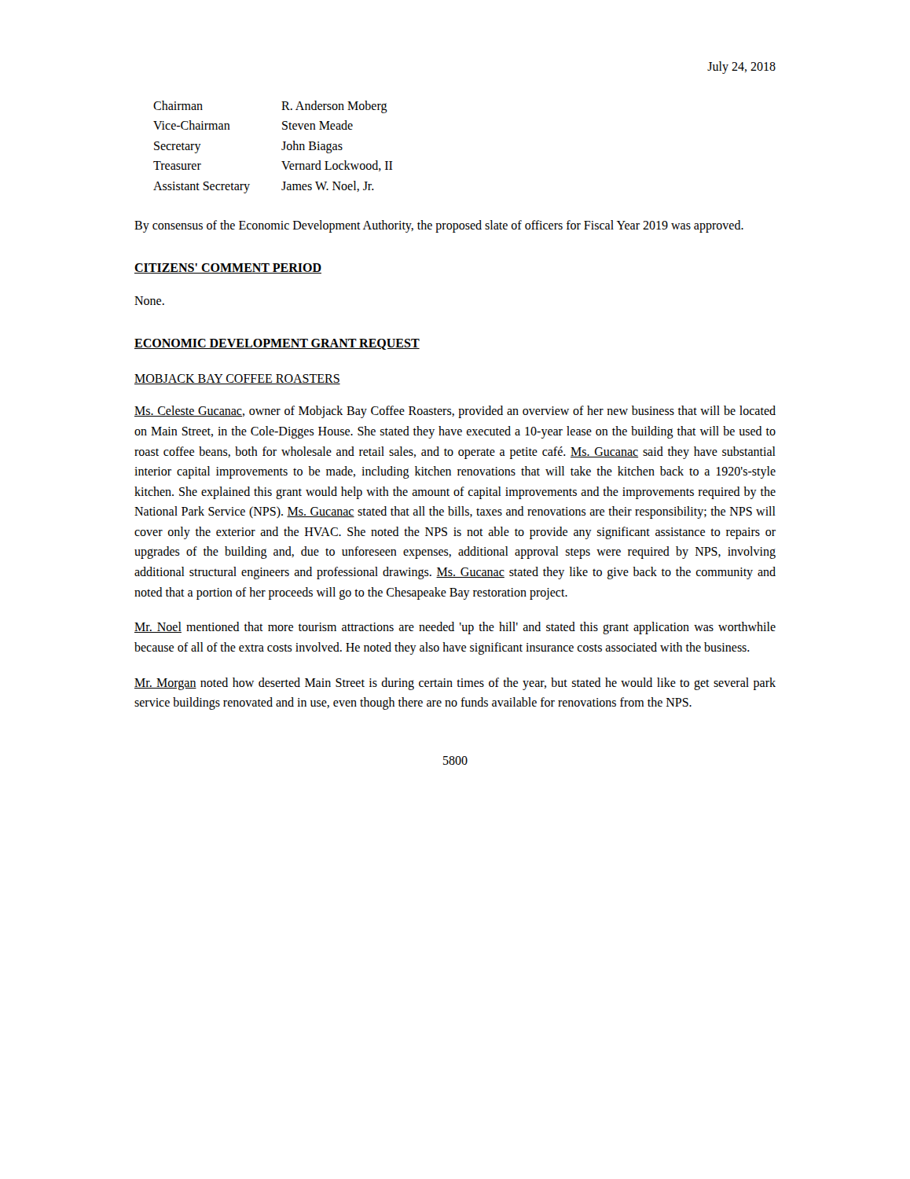July 24, 2018
| Chairman | R. Anderson Moberg |
| Vice-Chairman | Steven Meade |
| Secretary | John Biagas |
| Treasurer | Vernard Lockwood, II |
| Assistant Secretary | James W. Noel, Jr. |
By consensus of the Economic Development Authority, the proposed slate of officers for Fiscal Year 2019 was approved.
CITIZENS' COMMENT PERIOD
None.
ECONOMIC DEVELOPMENT GRANT REQUEST
MOBJACK BAY COFFEE ROASTERS
Ms. Celeste Gucanac, owner of Mobjack Bay Coffee Roasters, provided an overview of her new business that will be located on Main Street, in the Cole-Digges House. She stated they have executed a 10-year lease on the building that will be used to roast coffee beans, both for wholesale and retail sales, and to operate a petite café. Ms. Gucanac said they have substantial interior capital improvements to be made, including kitchen renovations that will take the kitchen back to a 1920's-style kitchen. She explained this grant would help with the amount of capital improvements and the improvements required by the National Park Service (NPS). Ms. Gucanac stated that all the bills, taxes and renovations are their responsibility; the NPS will cover only the exterior and the HVAC. She noted the NPS is not able to provide any significant assistance to repairs or upgrades of the building and, due to unforeseen expenses, additional approval steps were required by NPS, involving additional structural engineers and professional drawings. Ms. Gucanac stated they like to give back to the community and noted that a portion of her proceeds will go to the Chesapeake Bay restoration project.
Mr. Noel mentioned that more tourism attractions are needed 'up the hill' and stated this grant application was worthwhile because of all of the extra costs involved. He noted they also have significant insurance costs associated with the business.
Mr. Morgan noted how deserted Main Street is during certain times of the year, but stated he would like to get several park service buildings renovated and in use, even though there are no funds available for renovations from the NPS.
5800